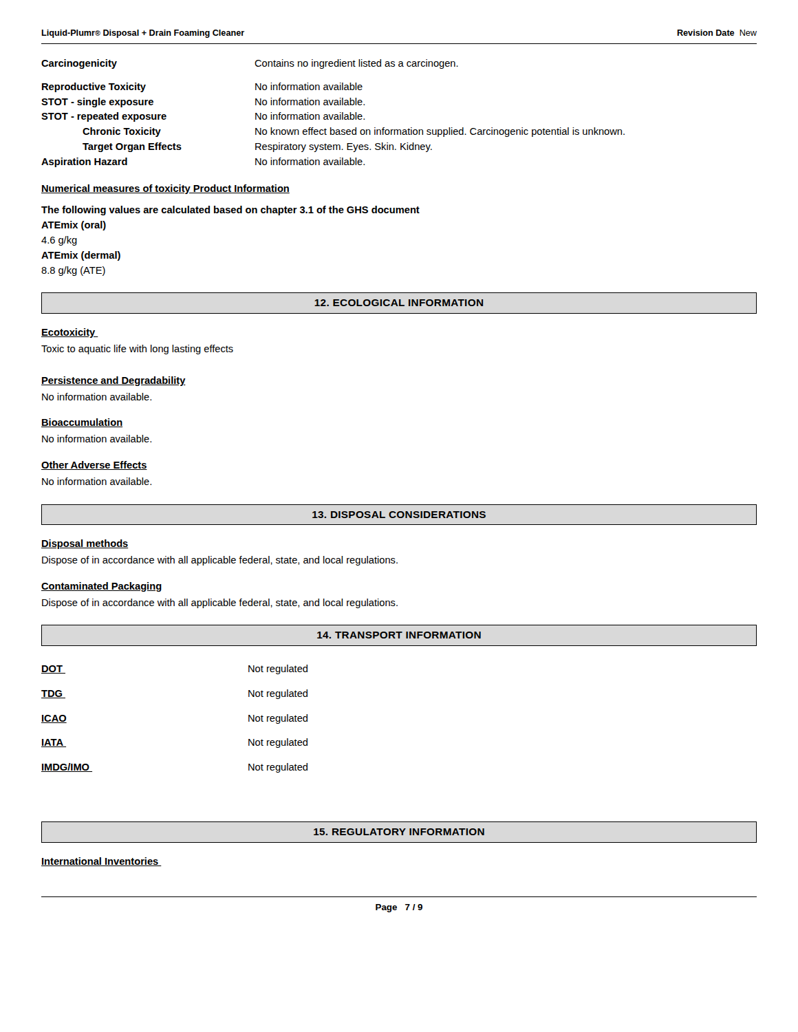Liquid-Plumr® Disposal + Drain Foaming Cleaner
Revision Date New
| Carcinogenicity | Contains no ingredient listed as a carcinogen. |
| Reproductive Toxicity | No information available |
| STOT - single exposure | No information available. |
| STOT - repeated exposure | No information available. |
| Chronic Toxicity | No known effect based on information supplied. Carcinogenic potential is unknown. |
| Target Organ Effects | Respiratory system. Eyes. Skin. Kidney. |
| Aspiration Hazard | No information available. |
Numerical measures of toxicity Product Information
The following values are calculated based on chapter 3.1 of the GHS document
ATEmix (oral)
4.6 g/kg
ATEmix (dermal)
8.8 g/kg (ATE)
12. ECOLOGICAL INFORMATION
Ecotoxicity
Toxic to aquatic life with long lasting effects
Persistence and Degradability
No information available.
Bioaccumulation
No information available.
Other Adverse Effects
No information available.
13. DISPOSAL CONSIDERATIONS
Disposal methods
Dispose of in accordance with all applicable federal, state, and local regulations.
Contaminated Packaging
Dispose of in accordance with all applicable federal, state, and local regulations.
14. TRANSPORT INFORMATION
| DOT | Not regulated |
| TDG | Not regulated |
| ICAO | Not regulated |
| IATA | Not regulated |
| IMDG/IMO | Not regulated |
15. REGULATORY INFORMATION
International Inventories
Page 7 / 9